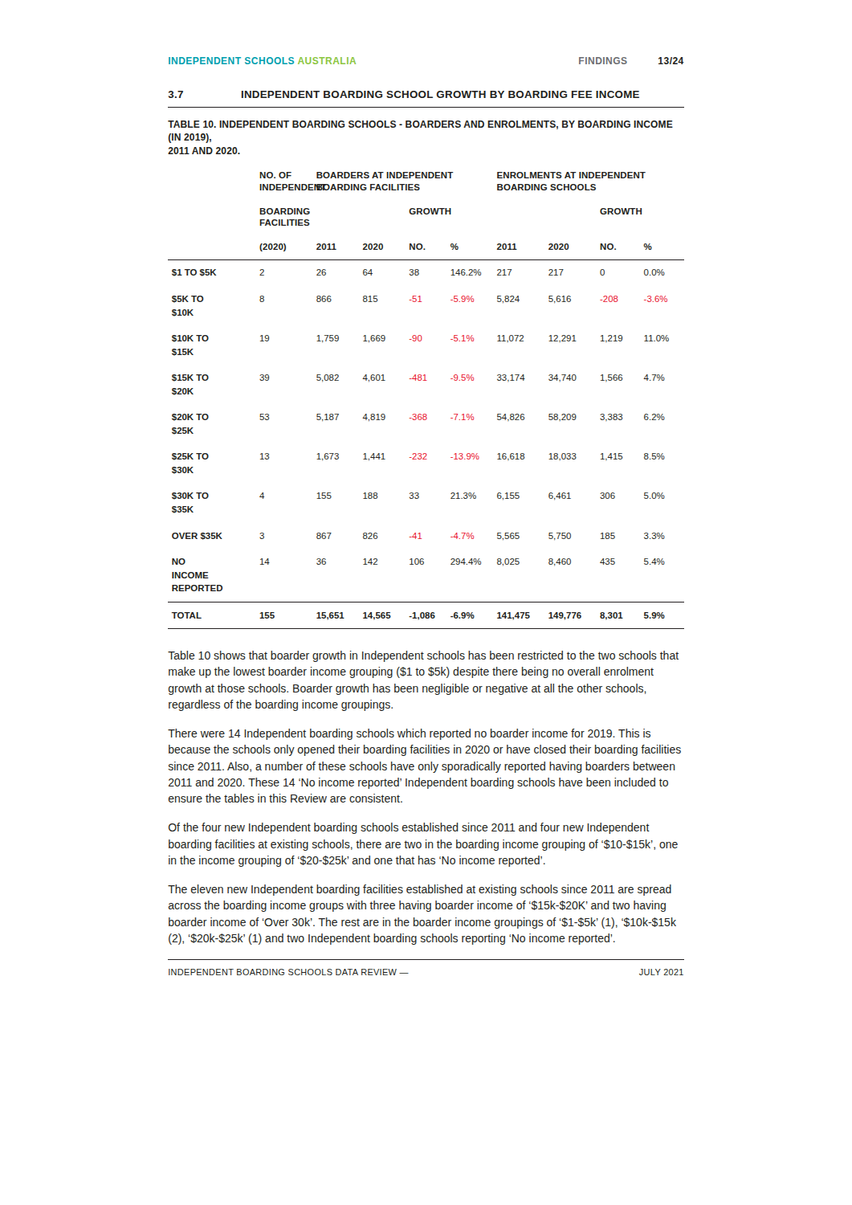INDEPENDENT SCHOOLS AUSTRALIA
FINDINGS 13/24
3.7 INDEPENDENT BOARDING SCHOOL GROWTH BY BOARDING FEE INCOME
TABLE 10. INDEPENDENT BOARDING SCHOOLS - BOARDERS AND ENROLMENTS, BY BOARDING INCOME (IN 2019),
2011 AND 2020.
| | NO. OF INDEPENDENT | BOARDERS AT INDEPENDENT BOARDING FACILITIES | ENROLMENTS AT INDEPENDENT BOARDING SCHOOLS |
| --- | --- | --- | --- |
| | BOARDING FACILITIES | | | GROWTH | | | GROWTH |
| | (2020) | 2011 | 2020 | NO. | % | 2011 | 2020 | NO. | % |
| $1 TO $5K | 2 | 26 | 64 | 38 | 146.2% | 217 | 217 | 0 | 0.0% |
| $5K TO $10K | 8 | 866 | 815 | -51 | -5.9% | 5,824 | 5,616 | -208 | -3.6% |
| $10K TO $15K | 19 | 1,759 | 1,669 | -90 | -5.1% | 11,072 | 12,291 | 1,219 | 11.0% |
| $15K TO $20K | 39 | 5,082 | 4,601 | -481 | -9.5% | 33,174 | 34,740 | 1,566 | 4.7% |
| $20K TO $25K | 53 | 5,187 | 4,819 | -368 | -7.1% | 54,826 | 58,209 | 3,383 | 6.2% |
| $25K TO $30K | 13 | 1,673 | 1,441 | -232 | -13.9% | 16,618 | 18,033 | 1,415 | 8.5% |
| $30K TO $35K | 4 | 155 | 188 | 33 | 21.3% | 6,155 | 6,461 | 306 | 5.0% |
| OVER $35K | 3 | 867 | 826 | -41 | -4.7% | 5,565 | 5,750 | 185 | 3.3% |
| NO INCOME REPORTED | 14 | 36 | 142 | 106 | 294.4% | 8,025 | 8,460 | 435 | 5.4% |
| TOTAL | 155 | 15,651 | 14,565 | -1,086 | -6.9% | 141,475 | 149,776 | 8,301 | 5.9% |
Table 10 shows that boarder growth in Independent schools has been restricted to the two schools that make up the lowest boarder income grouping ($1 to $5k) despite there being no overall enrolment growth at those schools. Boarder growth has been negligible or negative at all the other schools, regardless of the boarding income groupings.
There were 14 Independent boarding schools which reported no boarder income for 2019. This is because the schools only opened their boarding facilities in 2020 or have closed their boarding facilities since 2011. Also, a number of these schools have only sporadically reported having boarders between 2011 and 2020. These 14 ‘No income reported’ Independent boarding schools have been included to ensure the tables in this Review are consistent.
Of the four new Independent boarding schools established since 2011 and four new Independent boarding facilities at existing schools, there are two in the boarding income grouping of ‘$10-$15k’, one in the income grouping of ‘$20-$25k’ and one that has ‘No income reported’.
The eleven new Independent boarding facilities established at existing schools since 2011 are spread across the boarding income groups with three having boarder income of ‘$15k-$20K’ and two having boarder income of ‘Over 30k’. The rest are in the boarder income groupings of ‘$1-$5k’ (1), ‘$10k-$15k (2), ‘$20k-$25k’ (1) and two Independent boarding schools reporting ‘No income reported’.
INDEPENDENT BOARDING SCHOOLS DATA REVIEW —
JULY 2021